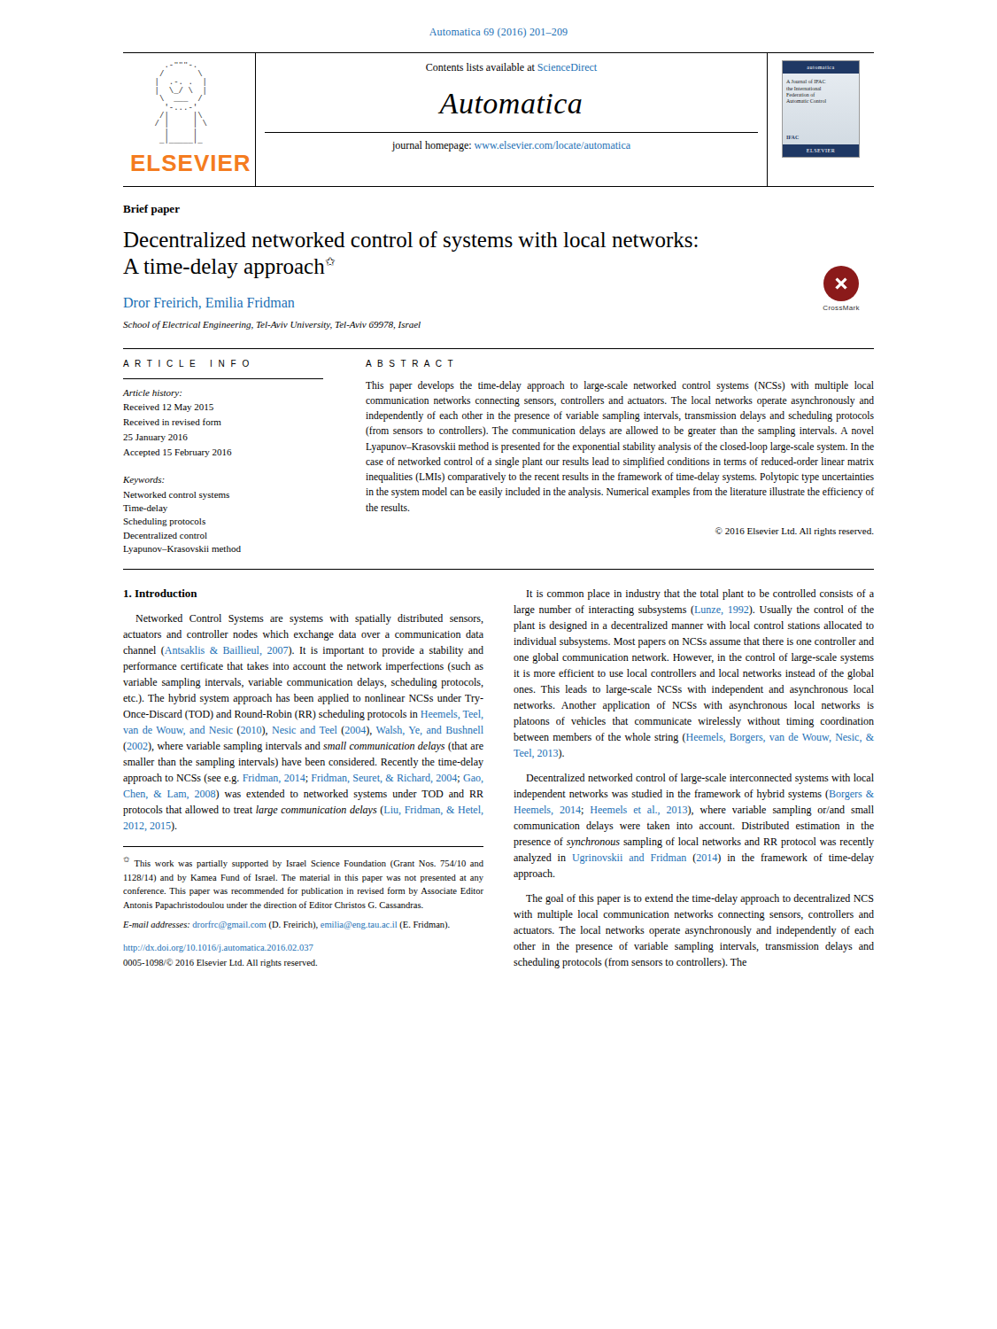Automatica 69 (2016) 201–209
.-"""-. / \ | .-. . | | \_/ \ | \ ___ / '-...-' /| |\ / | | \ | | _|_____|_ / \ | ELSEVIER | \_________/
ELSEVIER
Contents lists available at ScienceDirect
Automatica
journal homepage: www.elsevier.com/locate/automatica
automatica
A Journal of IFAC
the International
Federation of
Automatic Control
IFAC
ELSEVIER
Brief paper
Decentralized networked control of systems with local networks:
A time-delay approach✩
CrossMark
Dror Freirich, Emilia Fridman
School of Electrical Engineering, Tel-Aviv University, Tel-Aviv 69978, Israel
A R T I C L E I N F O
Article history:
Received 12 May 2015
Received in revised form
25 January 2016
Accepted 15 February 2016
Keywords:
Networked control systems
Time-delay
Scheduling protocols
Decentralized control
Lyapunov–Krasovskii method
A B S T R A C T
This paper develops the time-delay approach to large-scale networked control systems (NCSs) with multiple local communication networks connecting sensors, controllers and actuators. The local networks operate asynchronously and independently of each other in the presence of variable sampling intervals, transmission delays and scheduling protocols (from sensors to controllers). The communication delays are allowed to be greater than the sampling intervals. A novel Lyapunov–Krasovskii method is presented for the exponential stability analysis of the closed-loop large-scale system. In the case of networked control of a single plant our results lead to simplified conditions in terms of reduced-order linear matrix inequalities (LMIs) comparatively to the recent results in the framework of time-delay systems. Polytopic type uncertainties in the system model can be easily included in the analysis. Numerical examples from the literature illustrate the efficiency of the results.
© 2016 Elsevier Ltd. All rights reserved.
1. Introduction
Networked Control Systems are systems with spatially distributed sensors, actuators and controller nodes which exchange data over a communication data channel (Antsaklis & Baillieul, 2007). It is important to provide a stability and performance certificate that takes into account the network imperfections (such as variable sampling intervals, variable communication delays, scheduling protocols, etc.). The hybrid system approach has been applied to nonlinear NCSs under Try-Once-Discard (TOD) and Round-Robin (RR) scheduling protocols in Heemels, Teel, van de Wouw, and Nesic (2010), Nesic and Teel (2004), Walsh, Ye, and Bushnell (2002), where variable sampling intervals and small communication delays (that are smaller than the sampling intervals) have been considered. Recently the time-delay approach to NCSs (see e.g. Fridman, 2014; Fridman, Seuret, & Richard, 2004; Gao, Chen, & Lam, 2008) was extended to networked systems under TOD and RR protocols that allowed to treat large communication delays (Liu, Fridman, & Hetel, 2012, 2015).
✩ This work was partially supported by Israel Science Foundation (Grant Nos. 754/10 and 1128/14) and by Kamea Fund of Israel. The material in this paper was not presented at any conference. This paper was recommended for publication in revised form by Associate Editor Antonis Papachristodoulou under the direction of Editor Christos G. Cassandras.
E-mail addresses: drorfrc@gmail.com (D. Freirich), emilia@eng.tau.ac.il (E. Fridman).
http://dx.doi.org/10.1016/j.automatica.2016.02.037
0005-1098/© 2016 Elsevier Ltd. All rights reserved.
It is common place in industry that the total plant to be controlled consists of a large number of interacting subsystems (Lunze, 1992). Usually the control of the plant is designed in a decentralized manner with local control stations allocated to individual subsystems. Most papers on NCSs assume that there is one controller and one global communication network. However, in the control of large-scale systems it is more efficient to use local controllers and local networks instead of the global ones. This leads to large-scale NCSs with independent and asynchronous local networks. Another application of NCSs with asynchronous local networks is platoons of vehicles that communicate wirelessly without timing coordination between members of the whole string (Heemels, Borgers, van de Wouw, Nesic, & Teel, 2013).
Decentralized networked control of large-scale interconnected systems with local independent networks was studied in the framework of hybrid systems (Borgers & Heemels, 2014; Heemels et al., 2013), where variable sampling or/and small communication delays were taken into account. Distributed estimation in the presence of synchronous sampling of local networks and RR protocol was recently analyzed in Ugrinovskii and Fridman (2014) in the framework of time-delay approach.
The goal of this paper is to extend the time-delay approach to decentralized NCS with multiple local communication networks connecting sensors, controllers and actuators. The local networks operate asynchronously and independently of each other in the presence of variable sampling intervals, transmission delays and scheduling protocols (from sensors to controllers). The